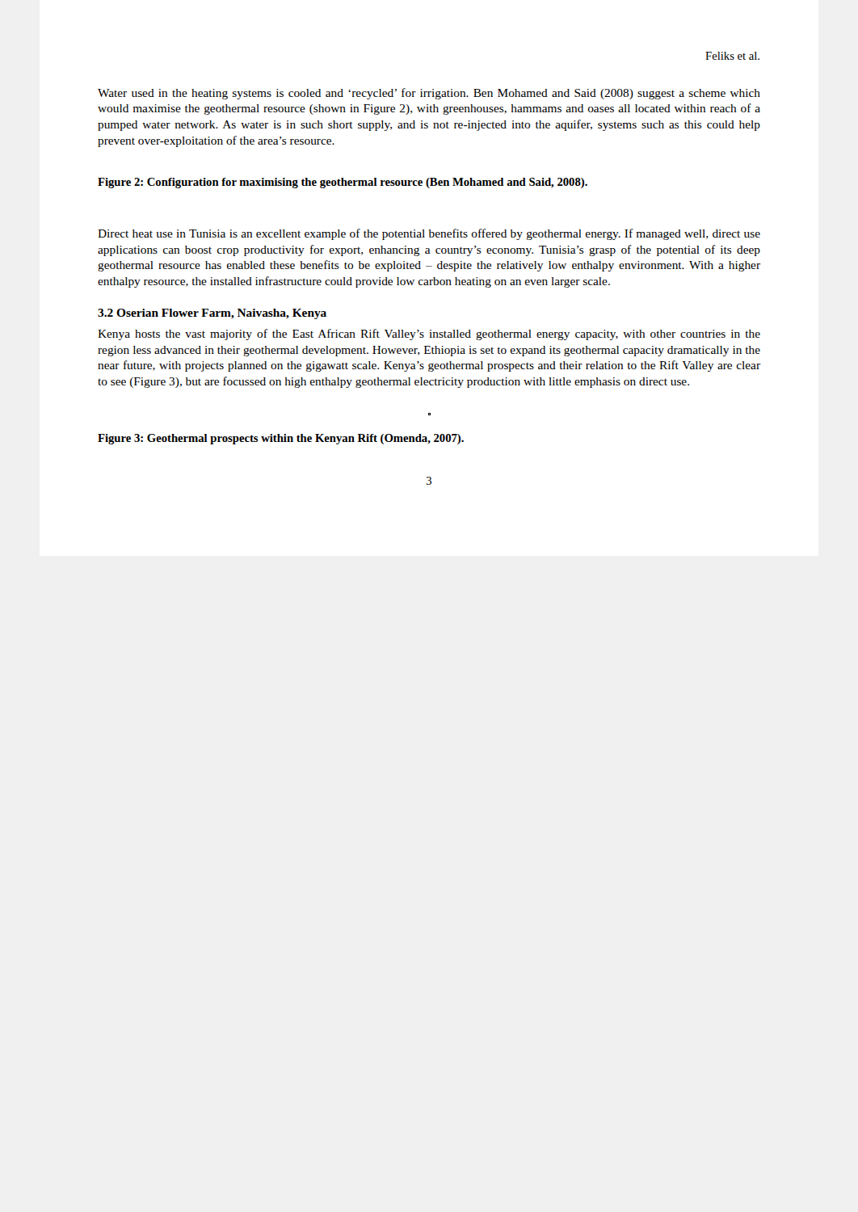Feliks et al.
Water used in the heating systems is cooled and ‘recycled’ for irrigation. Ben Mohamed and Said (2008) suggest a scheme which would maximise the geothermal resource (shown in Figure 2), with greenhouses, hammams and oases all located within reach of a pumped water network. As water is in such short supply, and is not re-injected into the aquifer, systems such as this could help prevent over-exploitation of the area’s resource.
Figure 2: Configuration for maximising the geothermal resource (Ben Mohamed and Said, 2008).
Direct heat use in Tunisia is an excellent example of the potential benefits offered by geothermal energy. If managed well, direct use applications can boost crop productivity for export, enhancing a country’s economy. Tunisia’s grasp of the potential of its deep geothermal resource has enabled these benefits to be exploited – despite the relatively low enthalpy environment. With a higher enthalpy resource, the installed infrastructure could provide low carbon heating on an even larger scale.
3.2 Oserian Flower Farm, Naivasha, Kenya
Kenya hosts the vast majority of the East African Rift Valley’s installed geothermal energy capacity, with other countries in the region less advanced in their geothermal development. However, Ethiopia is set to expand its geothermal capacity dramatically in the near future, with projects planned on the gigawatt scale. Kenya’s geothermal prospects and their relation to the Rift Valley are clear to see (Figure 3), but are focussed on high enthalpy geothermal electricity production with little emphasis on direct use.
Figure 3: Geothermal prospects within the Kenyan Rift (Omenda, 2007).
3